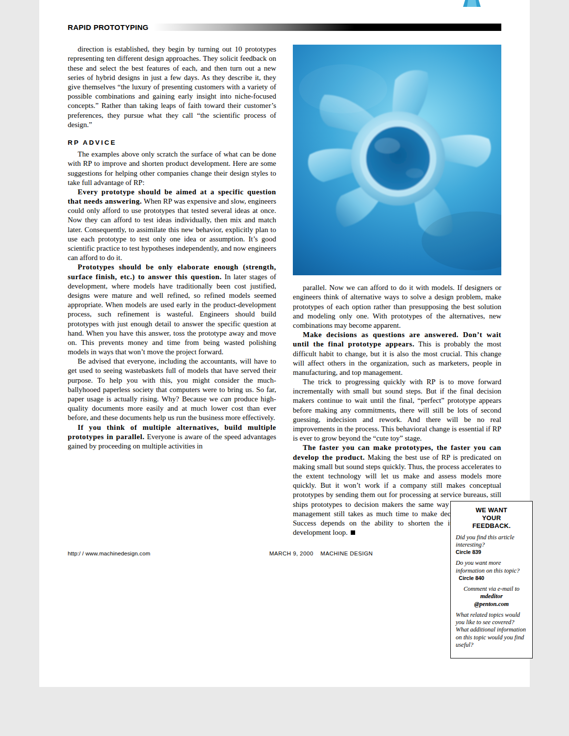RAPID PROTOTYPING
direction is established, they begin by turning out 10 prototypes representing ten different design approaches. They solicit feedback on these and select the best features of each, and then turn out a new series of hybrid designs in just a few days. As they describe it, they give themselves “the luxury of presenting customers with a variety of possible combinations and gaining early insight into niche-focused concepts.” Rather than taking leaps of faith toward their customer’s preferences, they pursue what they call “the scientific process of design.”
RP ADVICE
The examples above only scratch the surface of what can be done with RP to improve and shorten product development. Here are some suggestions for helping other companies change their design styles to take full advantage of RP:
Every prototype should be aimed at a specific question that needs answering. When RP was expensive and slow, engineers could only afford to use prototypes that tested several ideas at once. Now they can afford to test ideas individually, then mix and match later. Consequently, to assimilate this new behavior, explicitly plan to use each prototype to test only one idea or assumption. It’s good scientific practice to test hypotheses independently, and now engineers can afford to do it.
Prototypes should be only elaborate enough (strength, surface finish, etc.) to answer this question. In later stages of development, where models have traditionally been cost justified, designs were mature and well refined, so refined models seemed appropriate. When models are used early in the product-development process, such refinement is wasteful. Engineers should build prototypes with just enough detail to answer the specific question at hand. When you have this answer, toss the prototype away and move on. This prevents money and time from being wasted polishing models in ways that won’t move the project forward.
Be advised that everyone, including the accountants, will have to get used to seeing wastebaskets full of models that have served their purpose. To help you with this, you might consider the much-ballyhooed paperless society that computers were to bring us. So far, paper usage is actually rising. Why? Because we can produce high-quality documents more easily and at much lower cost than ever before, and these documents help us run the business more effectively.
If you think of multiple alternatives, build multiple prototypes in parallel. Everyone is aware of the speed advantages gained by proceeding on multiple activities in
parallel. Now we can afford to do it with models. If designers or engineers think of alternative ways to solve a design problem, make prototypes of each option rather than presupposing the best solution and modeling only one. With prototypes of the alternatives, new combinations may become apparent.
Make decisions as questions are answered. Don’t wait until the final prototype appears. This is probably the most difficult habit to change, but it is also the most crucial. This change will affect others in the organization, such as marketers, people in manufacturing, and top management.
The trick to progressing quickly with RP is to move forward incrementally with small but sound steps. But if the final decision makers continue to wait until the final, “perfect” prototype appears before making any commitments, there will still be lots of second guessing, indecision and rework. And there will be no real improvements in the process. This behavioral change is essential if RP is ever to grow beyond the “cute toy” stage.
The faster you can make prototypes, the faster you can develop the product. Making the best use of RP is predicated on making small but sound steps quickly. Thus, the process accelerates to the extent technology will let us make and assess models more quickly. But it won’t work if a company still makes conceptual prototypes by sending them out for processing at service bureaus, still ships prototypes to decision makers the same way they used to, or management still takes as much time to make decisions as before. Success depends on the ability to shorten the iterative product-development loop.
WE WANT
YOUR
FEEDBACK.
Did you find this article interesting?
Circle 839
Do you want more information on this topic? Circle 840
Comment via e-mail to
mdeditor
@penton.com
What related topics would you like to see covered? What additional information on this topic would you find useful?
http:/ / www.machinedesign.com
MARCH 9, 2000 MACHINE DESIGN
171